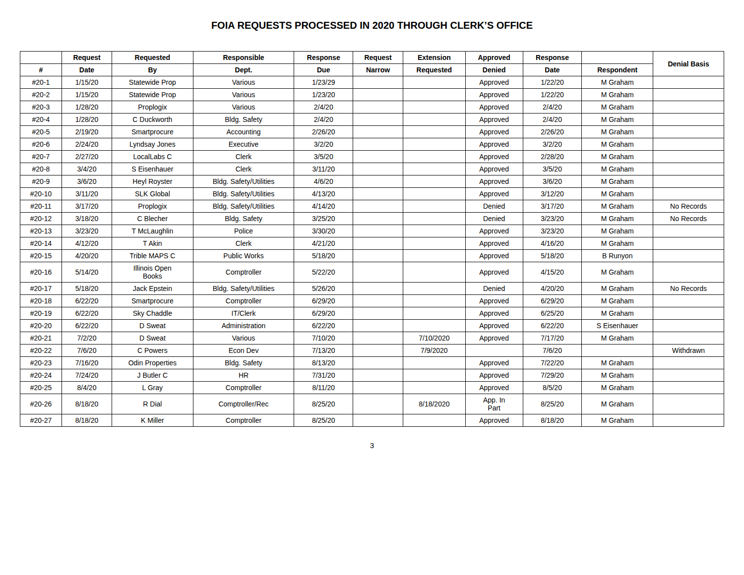FOIA REQUESTS PROCESSED IN 2020 THROUGH CLERK’S OFFICE
| | Request | Requested | Responsible | Response | Request | Extension | Approved | Response | | Denial Basis |
| --- | --- | --- | --- | --- | --- | --- | --- | --- | --- | --- |
| # | Date | By | Dept. | Due | Narrow | Requested | Denied | Date | Respondent |
| #20-1 | 1/15/20 | Statewide Prop | Various | 1/23/29 | | | Approved | 1/22/20 | M Graham | |
| #20-2 | 1/15/20 | Statewide Prop | Various | 1/23/20 | | | Approved | 1/22/20 | M Graham | |
| #20-3 | 1/28/20 | Proplogix | Various | 2/4/20 | | | Approved | 2/4/20 | M Graham | |
| #20-4 | 1/28/20 | C Duckworth | Bldg. Safety | 2/4/20 | | | Approved | 2/4/20 | M Graham | |
| #20-5 | 2/19/20 | Smartprocure | Accounting | 2/26/20 | | | Approved | 2/26/20 | M Graham | |
| #20-6 | 2/24/20 | Lyndsay Jones | Executive | 3/2/20 | | | Approved | 3/2/20 | M Graham | |
| #20-7 | 2/27/20 | LocalLabs C | Clerk | 3/5/20 | | | Approved | 2/28/20 | M Graham | |
| #20-8 | 3/4/20 | S Eisenhauer | Clerk | 3/11/20 | | | Approved | 3/5/20 | M Graham | |
| #20-9 | 3/6/20 | Heyl Royster | Bldg. Safety/Utilities | 4/6/20 | | | Approved | 3/6/20 | M Graham | |
| #20-10 | 3/11/20 | SLK Global | Bldg. Safety/Utilities | 4/13/20 | | | Approved | 3/12/20 | M Graham | |
| #20-11 | 3/17/20 | Proplogix | Bldg. Safety/Utilities | 4/14/20 | | | Denied | 3/17/20 | M Graham | No Records |
| #20-12 | 3/18/20 | C Blecher | Bldg. Safety | 3/25/20 | | | Denied | 3/23/20 | M Graham | No Records |
| #20-13 | 3/23/20 | T McLaughlin | Police | 3/30/20 | | | Approved | 3/23/20 | M Graham | |
| #20-14 | 4/12/20 | T Akin | Clerk | 4/21/20 | | | Approved | 4/16/20 | M Graham | |
| #20-15 | 4/20/20 | Trible MAPS C | Public Works | 5/18/20 | | | Approved | 5/18/20 | B Runyon | |
| #20-16 | 5/14/20 | Illinois Open Books | Comptroller | 5/22/20 | | | Approved | 4/15/20 | M Graham | |
| #20-17 | 5/18/20 | Jack Epstein | Bldg. Safety/Utilities | 5/26/20 | | | Denied | 4/20/20 | M Graham | No Records |
| #20-18 | 6/22/20 | Smartprocure | Comptroller | 6/29/20 | | | Approved | 6/29/20 | M Graham | |
| #20-19 | 6/22/20 | Sky Chaddle | IT/Clerk | 6/29/20 | | | Approved | 6/25/20 | M Graham | |
| #20-20 | 6/22/20 | D Sweat | Administration | 6/22/20 | | | Approved | 6/22/20 | S Eisenhauer | |
| #20-21 | 7/2/20 | D Sweat | Various | 7/10/20 | | 7/10/2020 | Approved | 7/17/20 | M Graham | |
| #20-22 | 7/6/20 | C Powers | Econ Dev | 7/13/20 | | 7/9/2020 | | 7/6/20 | | Withdrawn |
| #20-23 | 7/16/20 | Odin Properties | Bldg. Safety | 8/13/20 | | | Approved | 7/22/20 | M Graham | |
| #20-24 | 7/24/20 | J Butler C | HR | 7/31/20 | | | Approved | 7/29/20 | M Graham | |
| #20-25 | 8/4/20 | L Gray | Comptroller | 8/11/20 | | | Approved | 8/5/20 | M Graham | |
| #20-26 | 8/18/20 | R Dial | Comptroller/Rec | 8/25/20 | | 8/18/2020 | App. In Part | 8/25/20 | M Graham | |
| #20-27 | 8/18/20 | K Miller | Comptroller | 8/25/20 | | | Approved | 8/18/20 | M Graham | |
3